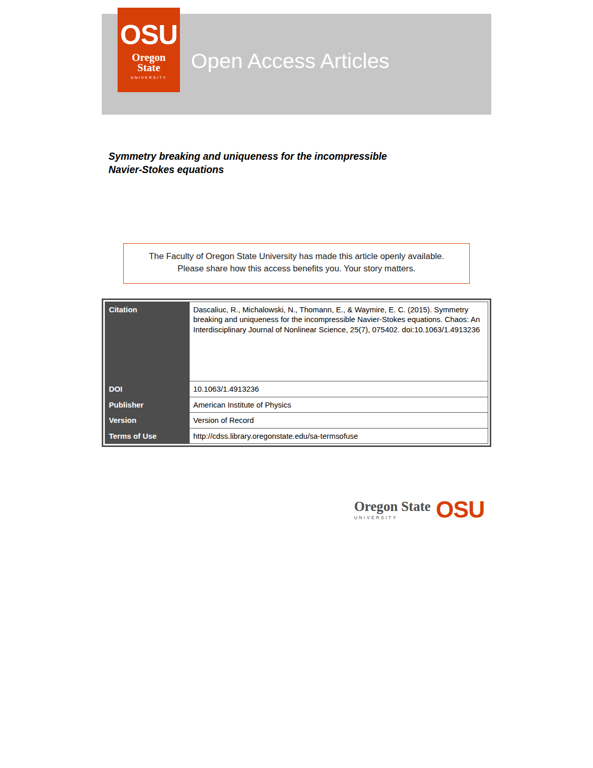OSU
Oregon
State
University
Open Access Articles
Symmetry breaking and uniqueness for the incompressible
Navier-Stokes equations
The Faculty of Oregon State University has made this article openly available.
Please share how this access benefits you. Your story matters.
| Citation | Dascaliuc, R., Michalowski, N., Thomann, E., & Waymire, E. C. (2015). Symmetry breaking and uniqueness for the incompressible Navier-Stokes equations. Chaos: An Interdisciplinary Journal of Nonlinear Science, 25(7), 075402. doi:10.1063/1.4913236 |
| DOI | 10.1063/1.4913236 |
| Publisher | American Institute of Physics |
| Version | Version of Record |
| Terms of Use | http://cdss.library.oregonstate.edu/sa-termsofuse |
Oregon State
University
OSU